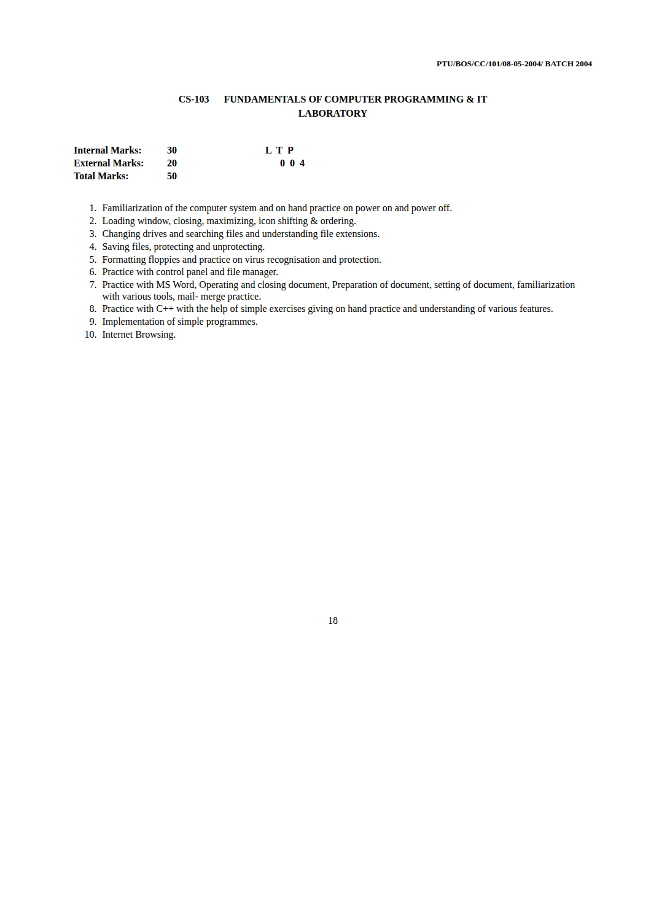PTU/BOS/CC/101/08-05-2004/ BATCH 2004
CS-103 FUNDAMENTALS OF COMPUTER PROGRAMMING & IT
LABORATORY
| Internal Marks: | 30 | L T P |
| External Marks: | 20 | 0 0 4 |
| Total Marks: | 50 | |
Familiarization of the computer system and on hand practice on power on and power off.
Loading window, closing, maximizing, icon shifting & ordering.
Changing drives and searching files and understanding file extensions.
Saving files, protecting and unprotecting.
Formatting floppies and practice on virus recognisation and protection.
Practice with control panel and file manager.
Practice with MS Word, Operating and closing document, Preparation of document, setting of document, familiarization with various tools, mail- merge practice.
Practice with C++ with the help of simple exercises giving on hand practice and understanding of various features.
Implementation of simple programmes.
Internet Browsing.
18